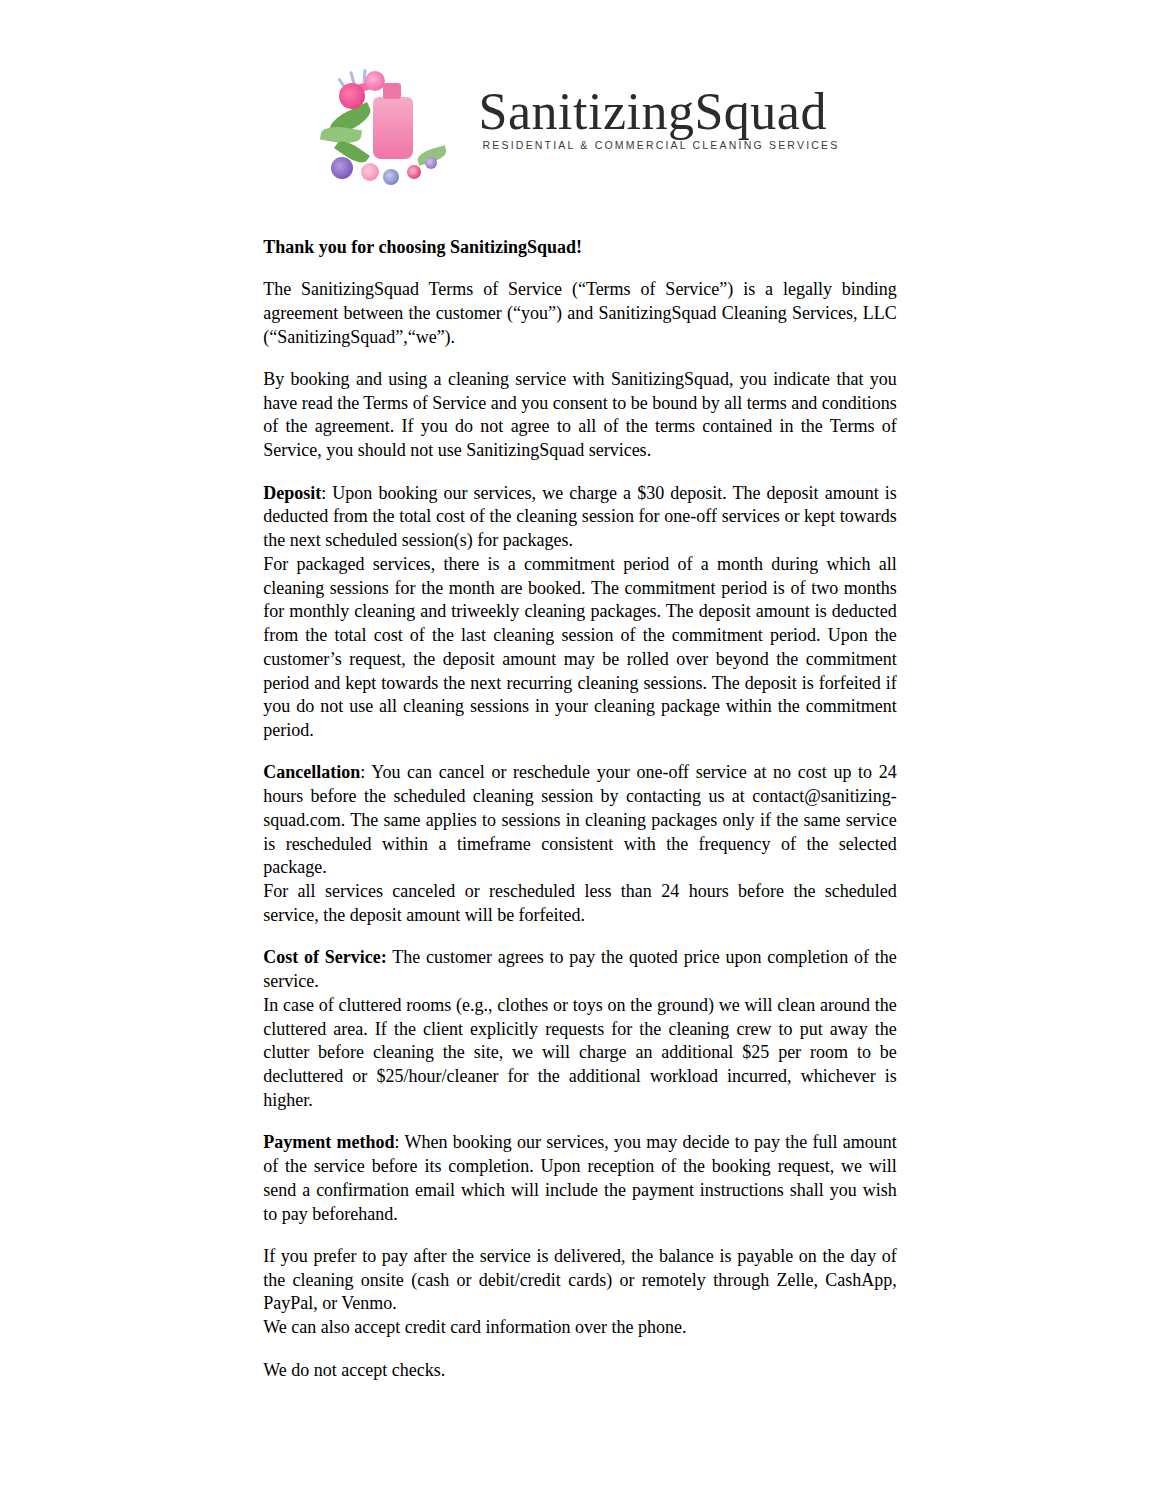SanitizingSquad
Residential & Commercial Cleaning Services
Thank you for choosing SanitizingSquad!
The SanitizingSquad Terms of Service (“Terms of Service”) is a legally binding agreement between the customer (“you”) and SanitizingSquad Cleaning Services, LLC (“SanitizingSquad”,“we”).
By booking and using a cleaning service with SanitizingSquad, you indicate that you have read the Terms of Service and you consent to be bound by all terms and conditions of the agreement. If you do not agree to all of the terms contained in the Terms of Service, you should not use SanitizingSquad services.
Deposit: Upon booking our services, we charge a $30 deposit. The deposit amount is deducted from the total cost of the cleaning session for one-off services or kept towards the next scheduled session(s) for packages.
For packaged services, there is a commitment period of a month during which all cleaning sessions for the month are booked. The commitment period is of two months for monthly cleaning and triweekly cleaning packages. The deposit amount is deducted from the total cost of the last cleaning session of the commitment period. Upon the customer’s request, the deposit amount may be rolled over beyond the commitment period and kept towards the next recurring cleaning sessions. The deposit is forfeited if you do not use all cleaning sessions in your cleaning package within the commitment period.
Cancellation: You can cancel or reschedule your one-off service at no cost up to 24 hours before the scheduled cleaning session by contacting us at contact@sanitizing-squad.com. The same applies to sessions in cleaning packages only if the same service is rescheduled within a timeframe consistent with the frequency of the selected package.
For all services canceled or rescheduled less than 24 hours before the scheduled service, the deposit amount will be forfeited.
Cost of Service: The customer agrees to pay the quoted price upon completion of the service.
In case of cluttered rooms (e.g., clothes or toys on the ground) we will clean around the cluttered area. If the client explicitly requests for the cleaning crew to put away the clutter before cleaning the site, we will charge an additional $25 per room to be decluttered or $25/hour/cleaner for the additional workload incurred, whichever is higher.
Payment method: When booking our services, you may decide to pay the full amount of the service before its completion. Upon reception of the booking request, we will send a confirmation email which will include the payment instructions shall you wish to pay beforehand.
If you prefer to pay after the service is delivered, the balance is payable on the day of the cleaning onsite (cash or debit/credit cards) or remotely through Zelle, CashApp, PayPal, or Venmo.
We can also accept credit card information over the phone.
We do not accept checks.